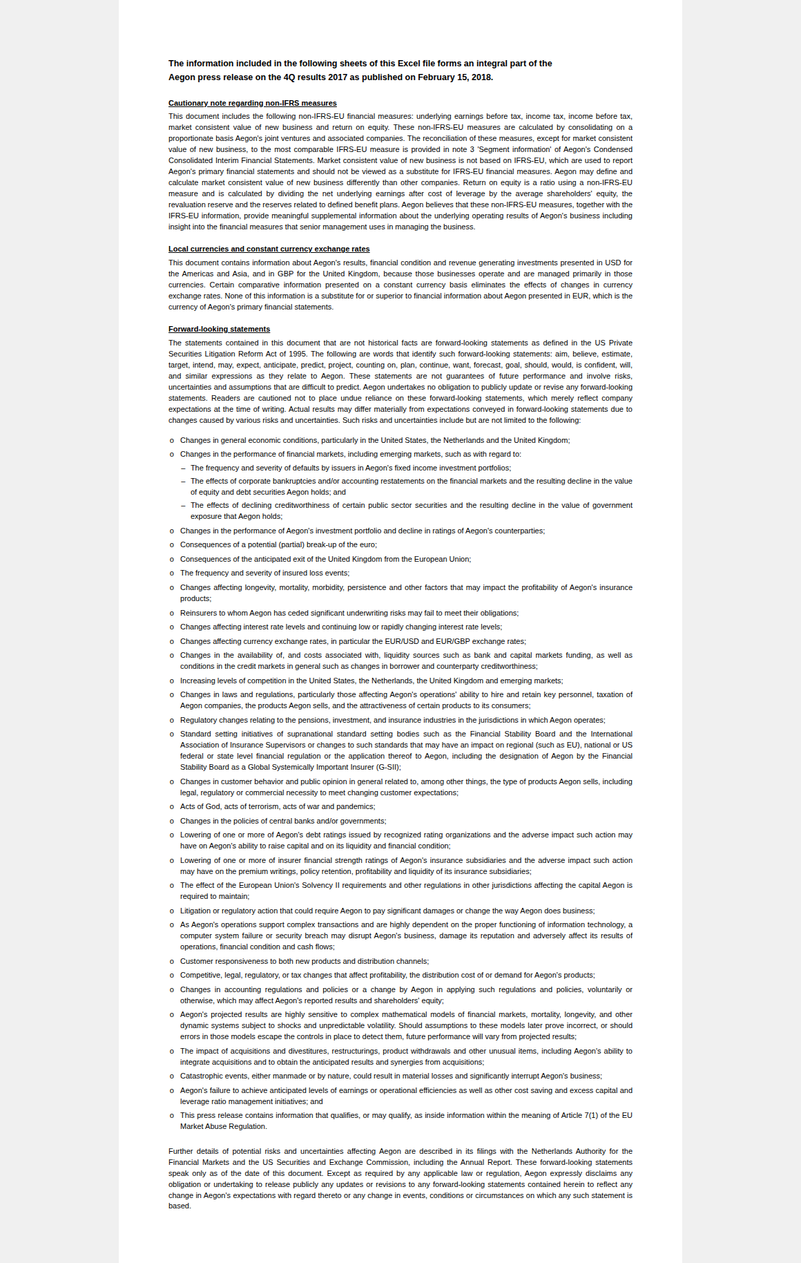The information included in the following sheets of this Excel file forms an integral part of the
Aegon press release on the 4Q results 2017 as published on February 15, 2018.
Cautionary note regarding non-IFRS measures
This document includes the following non-IFRS-EU financial measures: underlying earnings before tax, income tax, income before tax, market consistent value of new business and return on equity. These non-IFRS-EU measures are calculated by consolidating on a proportionate basis Aegon's joint ventures and associated companies. The reconciliation of these measures, except for market consistent value of new business, to the most comparable IFRS-EU measure is provided in note 3 'Segment information' of Aegon's Condensed Consolidated Interim Financial Statements. Market consistent value of new business is not based on IFRS-EU, which are used to report Aegon's primary financial statements and should not be viewed as a substitute for IFRS-EU financial measures. Aegon may define and calculate market consistent value of new business differently than other companies. Return on equity is a ratio using a non-IFRS-EU measure and is calculated by dividing the net underlying earnings after cost of leverage by the average shareholders' equity, the revaluation reserve and the reserves related to defined benefit plans. Aegon believes that these non-IFRS-EU measures, together with the IFRS-EU information, provide meaningful supplemental information about the underlying operating results of Aegon's business including insight into the financial measures that senior management uses in managing the business.
Local currencies and constant currency exchange rates
This document contains information about Aegon's results, financial condition and revenue generating investments presented in USD for the Americas and Asia, and in GBP for the United Kingdom, because those businesses operate and are managed primarily in those currencies. Certain comparative information presented on a constant currency basis eliminates the effects of changes in currency exchange rates. None of this information is a substitute for or superior to financial information about Aegon presented in EUR, which is the currency of Aegon's primary financial statements.
Forward-looking statements
The statements contained in this document that are not historical facts are forward-looking statements as defined in the US Private Securities Litigation Reform Act of 1995. The following are words that identify such forward-looking statements: aim, believe, estimate, target, intend, may, expect, anticipate, predict, project, counting on, plan, continue, want, forecast, goal, should, would, is confident, will, and similar expressions as they relate to Aegon. These statements are not guarantees of future performance and involve risks, uncertainties and assumptions that are difficult to predict. Aegon undertakes no obligation to publicly update or revise any forward-looking statements. Readers are cautioned not to place undue reliance on these forward-looking statements, which merely reflect company expectations at the time of writing. Actual results may differ materially from expectations conveyed in forward-looking statements due to changes caused by various risks and uncertainties. Such risks and uncertainties include but are not limited to the following:
Changes in general economic conditions, particularly in the United States, the Netherlands and the United Kingdom;
Changes in the performance of financial markets, including emerging markets, such as with regard to:
The frequency and severity of defaults by issuers in Aegon's fixed income investment portfolios;
The effects of corporate bankruptcies and/or accounting restatements on the financial markets and the resulting decline in the value of equity and debt securities Aegon holds; and
The effects of declining creditworthiness of certain public sector securities and the resulting decline in the value of government exposure that Aegon holds;
Changes in the performance of Aegon's investment portfolio and decline in ratings of Aegon's counterparties;
Consequences of a potential (partial) break-up of the euro;
Consequences of the anticipated exit of the United Kingdom from the European Union;
The frequency and severity of insured loss events;
Changes affecting longevity, mortality, morbidity, persistence and other factors that may impact the profitability of Aegon's insurance products;
Reinsurers to whom Aegon has ceded significant underwriting risks may fail to meet their obligations;
Changes affecting interest rate levels and continuing low or rapidly changing interest rate levels;
Changes affecting currency exchange rates, in particular the EUR/USD and EUR/GBP exchange rates;
Changes in the availability of, and costs associated with, liquidity sources such as bank and capital markets funding, as well as conditions in the credit markets in general such as changes in borrower and counterparty creditworthiness;
Increasing levels of competition in the United States, the Netherlands, the United Kingdom and emerging markets;
Changes in laws and regulations, particularly those affecting Aegon's operations' ability to hire and retain key personnel, taxation of Aegon companies, the products Aegon sells, and the attractiveness of certain products to its consumers;
Regulatory changes relating to the pensions, investment, and insurance industries in the jurisdictions in which Aegon operates;
Standard setting initiatives of supranational standard setting bodies such as the Financial Stability Board and the International Association of Insurance Supervisors or changes to such standards that may have an impact on regional (such as EU), national or US federal or state level financial regulation or the application thereof to Aegon, including the designation of Aegon by the Financial Stability Board as a Global Systemically Important Insurer (G-SII);
Changes in customer behavior and public opinion in general related to, among other things, the type of products Aegon sells, including legal, regulatory or commercial necessity to meet changing customer expectations;
Acts of God, acts of terrorism, acts of war and pandemics;
Changes in the policies of central banks and/or governments;
Lowering of one or more of Aegon's debt ratings issued by recognized rating organizations and the adverse impact such action may have on Aegon's ability to raise capital and on its liquidity and financial condition;
Lowering of one or more of insurer financial strength ratings of Aegon's insurance subsidiaries and the adverse impact such action may have on the premium writings, policy retention, profitability and liquidity of its insurance subsidiaries;
The effect of the European Union's Solvency II requirements and other regulations in other jurisdictions affecting the capital Aegon is required to maintain;
Litigation or regulatory action that could require Aegon to pay significant damages or change the way Aegon does business;
As Aegon's operations support complex transactions and are highly dependent on the proper functioning of information technology, a computer system failure or security breach may disrupt Aegon's business, damage its reputation and adversely affect its results of operations, financial condition and cash flows;
Customer responsiveness to both new products and distribution channels;
Competitive, legal, regulatory, or tax changes that affect profitability, the distribution cost of or demand for Aegon's products;
Changes in accounting regulations and policies or a change by Aegon in applying such regulations and policies, voluntarily or otherwise, which may affect Aegon's reported results and shareholders' equity;
Aegon's projected results are highly sensitive to complex mathematical models of financial markets, mortality, longevity, and other dynamic systems subject to shocks and unpredictable volatility. Should assumptions to these models later prove incorrect, or should errors in those models escape the controls in place to detect them, future performance will vary from projected results;
The impact of acquisitions and divestitures, restructurings, product withdrawals and other unusual items, including Aegon's ability to integrate acquisitions and to obtain the anticipated results and synergies from acquisitions;
Catastrophic events, either manmade or by nature, could result in material losses and significantly interrupt Aegon's business;
Aegon's failure to achieve anticipated levels of earnings or operational efficiencies as well as other cost saving and excess capital and leverage ratio management initiatives; and
This press release contains information that qualifies, or may qualify, as inside information within the meaning of Article 7(1) of the EU Market Abuse Regulation.
Further details of potential risks and uncertainties affecting Aegon are described in its filings with the Netherlands Authority for the Financial Markets and the US Securities and Exchange Commission, including the Annual Report. These forward-looking statements speak only as of the date of this document. Except as required by any applicable law or regulation, Aegon expressly disclaims any obligation or undertaking to release publicly any updates or revisions to any forward-looking statements contained herein to reflect any change in Aegon's expectations with regard thereto or any change in events, conditions or circumstances on which any such statement is based.